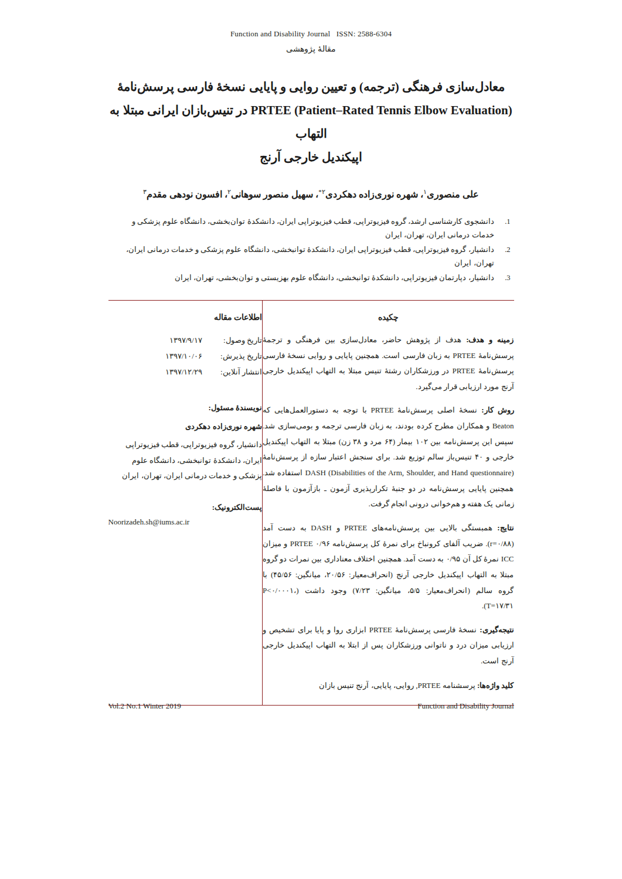Function and Disability Journal ISSN: 2588-6304
مقالۀ پژوهشی
معادل‌سازی فرهنگی (ترجمه) و تعیین روایی و پایایی نسخۀ فارسی پرسش‌نامۀ
PRTEE (Patient–Rated Tennis Elbow Evaluation) در تنیس‌بازان ایرانی مبتلا به التهاب
اپیکندیل خارجی آرنج
علی منصوری۱، شهره نوری‌زاده دهکردی۲*، سهیل منصور سوهانی۲، افسون نودهی مقدم۳
دانشجوی کارشناسی ارشد، گروه فیزیوتراپی، قطب فیزیوتراپی ایران، دانشکدۀ توان‌بخشی، دانشگاه علوم پزشکی و خدمات درمانی ایران، تهران، ایران
دانشیار، گروه فیزیوتراپی، قطب فیزیوتراپی ایران، دانشکدۀ توانبخشی، دانشگاه علوم پزشکی و خدمات درمانی ایران، تهران، ایران
دانشیار، دپارتمان فیزیوتراپی، دانشکدۀ توانبخشی، دانشگاه علوم بهزیستی و توان‌بخشی، تهران، ایران
| چکیده زمینه و هدف: هدف از پژوهش حاضر، معادل‌سازی بین فرهنگی و ترجمۀ پرسش‌نامۀ PRTEE به زبان فارسی است. همچنین پایایی و روایی نسخۀ فارسی پرسش‌نامۀ PRTEE در ورزشکاران رشتۀ تنیس مبتلا به التهاب اپیکندیل خارجی آرنج مورد ارزیابی قرار می‌گیرد. روش کار: نسخۀ اصلی پرسش‌نامۀ PRTEE با توجه به دستورالعمل‌هایی که Beaton و همکاران مطرح کرده بودند، به زبان فارسی ترجمه و بومی‌سازی شد. سپس این پرسش‌نامه بین ۱۰۲ بیمار (۶۴ مرد و ۳۸ زن) مبتلا به التهاب اپیکندیل خارجی و ۴۰ تنیس‌باز سالم توزیع شد. برای سنجش اعتبار سازه از پرسش‌نامۀ DASH (Disabilities of the Arm, Shoulder, and Hand questionnaire) استفاده شد. همچنین پایایی پرسش‌نامه در دو جنبۀ تکرارپذیری آزمون ـ بازآزمون با فاصلۀ زمانی یک هفته و هم‌خوانی درونی انجام گرفت. نتایج: همبستگی بالایی بین پرسش‌نامه‌های PRTEE و DASH به دست آمد ( r=۰/۸۸ ). ضریب آلفای کرونباخ برای نمرۀ کل پرسش‌نامه PRTEE ۰/۹۶ و میزان ICC نمرۀ کل آن ۰/۹۵ به دست آمد. همچنین اختلاف معناداری بین نمرات دو گروه مبتلا به التهاب اپیکندیل خارجی آرنج (انحراف‌معیار: ۲۰/۵۶، میانگین: ۴۵/۵۶) با گروه سالم (انحراف‌معیار: ۵/۵، میانگین: ۷/۲۳) وجود داشت ( P<۰/۰۰۰۱ ، T=۱۷/۳۱ ). نتیجه‌گیری: نسخۀ فارسی پرسش‌نامۀ PRTEE ابزاری روا و پایا برای تشخیص و ارزیابی میزان درد و ناتوانی ورزشکاران پس از ابتلا به التهاب اپیکندیل خارجی آرنج است. کلید واژه‌ها: پرسشنامه PRTEE , روایی، پایایی، آرنج تنیس بازان | اطلاعات مقاله تاریخ وصول: ۱۳۹۷/۹/۱۷ تاریخ پذیرش: ۱۳۹۷/۱۰/۰۶ انتشار آنلاین: ۱۳۹۷/۱۲/۲۹ نویسندۀ مسئول: شهره نوری‌زاده دهکردی دانشیار، گروه فیزیوتراپی، قطب فیزیوتراپی ایران، دانشکدۀ توانبخشی، دانشگاه علوم پزشکی و خدمات درمانی ایران، تهران، ایران پست‌الکترونیک: Noorizadeh.sh@iums.ac.ir |
Vol.2 No.1 Winter 2019 Function and Disability Journal